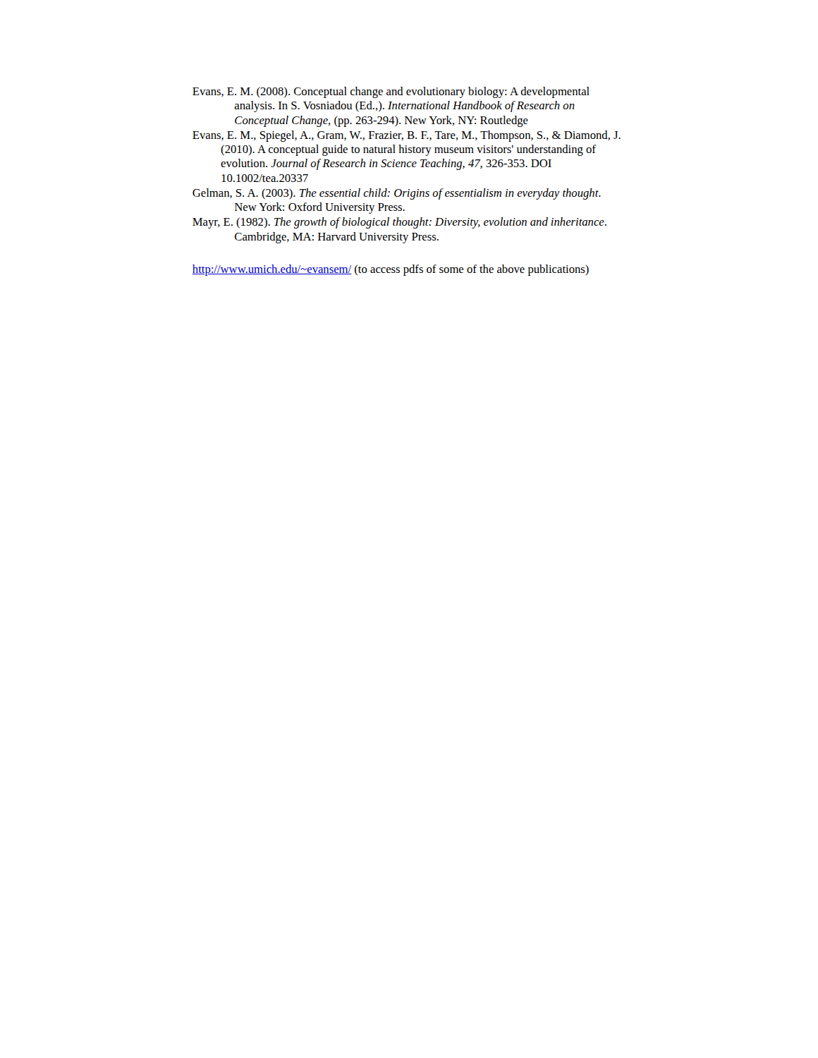Evans, E. M. (2008). Conceptual change and evolutionary biology: A developmental analysis. In S. Vosniadou (Ed.,). International Handbook of Research on Conceptual Change, (pp. 263-294). New York, NY: Routledge
Evans, E. M., Spiegel, A., Gram, W., Frazier, B. F., Tare, M., Thompson, S., & Diamond, J. (2010). A conceptual guide to natural history museum visitors' understanding of evolution. Journal of Research in Science Teaching, 47, 326-353. DOI 10.1002/tea.20337
Gelman, S. A. (2003). The essential child: Origins of essentialism in everyday thought. New York: Oxford University Press.
Mayr, E. (1982). The growth of biological thought: Diversity, evolution and inheritance. Cambridge, MA: Harvard University Press.
http://www.umich.edu/~evansem/ (to access pdfs of some of the above publications)